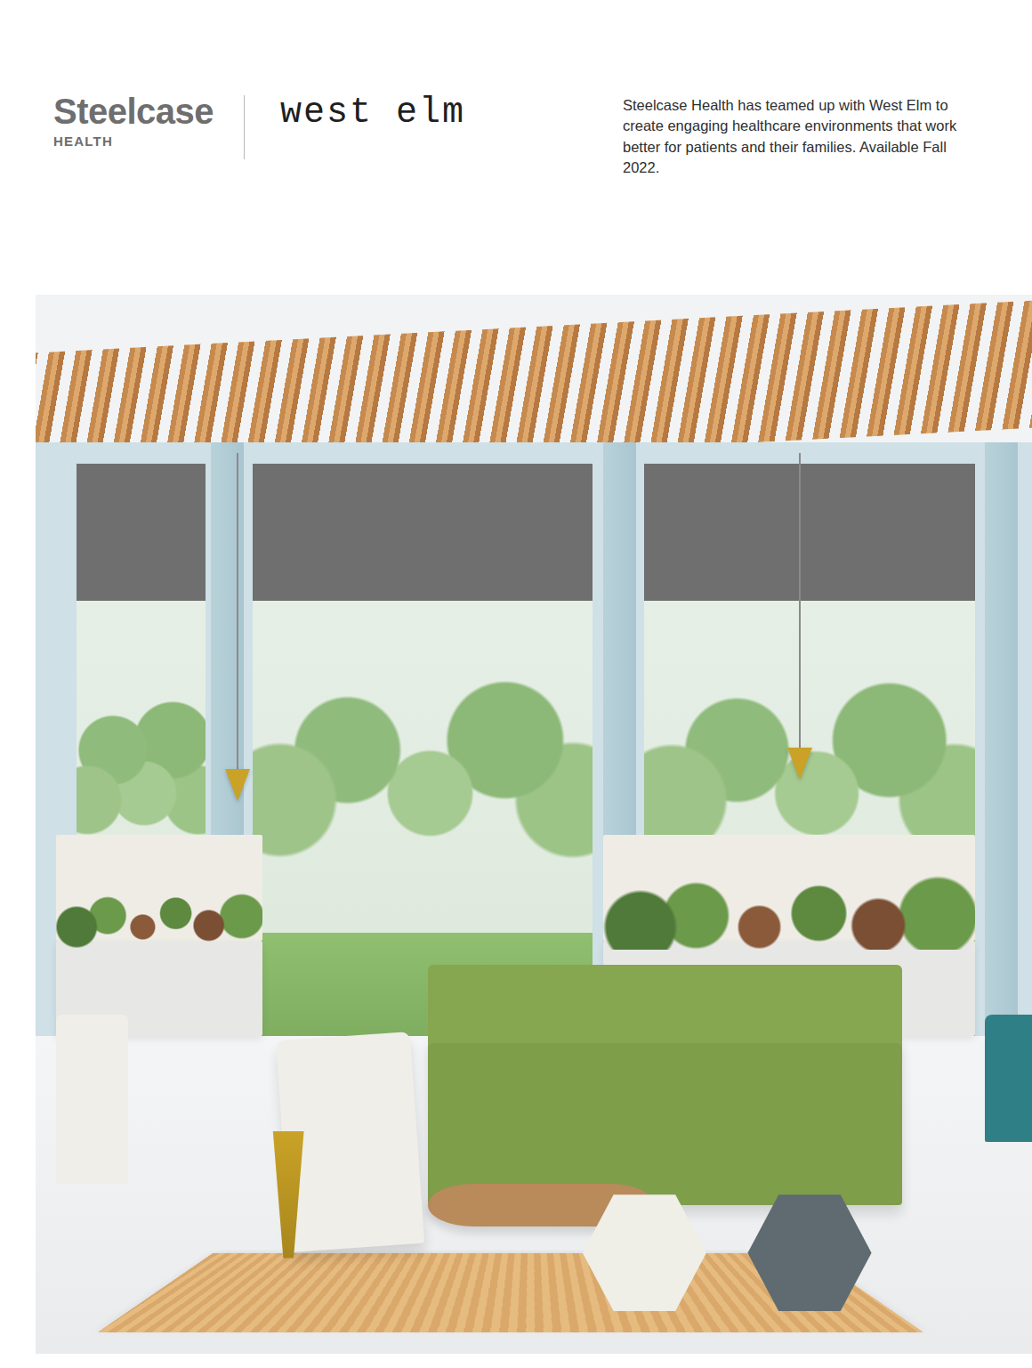Steelcase
HEALTH
west elm
Steelcase Health has teamed up with West Elm to create engaging healthcare environments that work better for patients and their families. Available Fall 2022.
Healthcare lounge environment featuring Steelcase Health and West Elm furnishings.